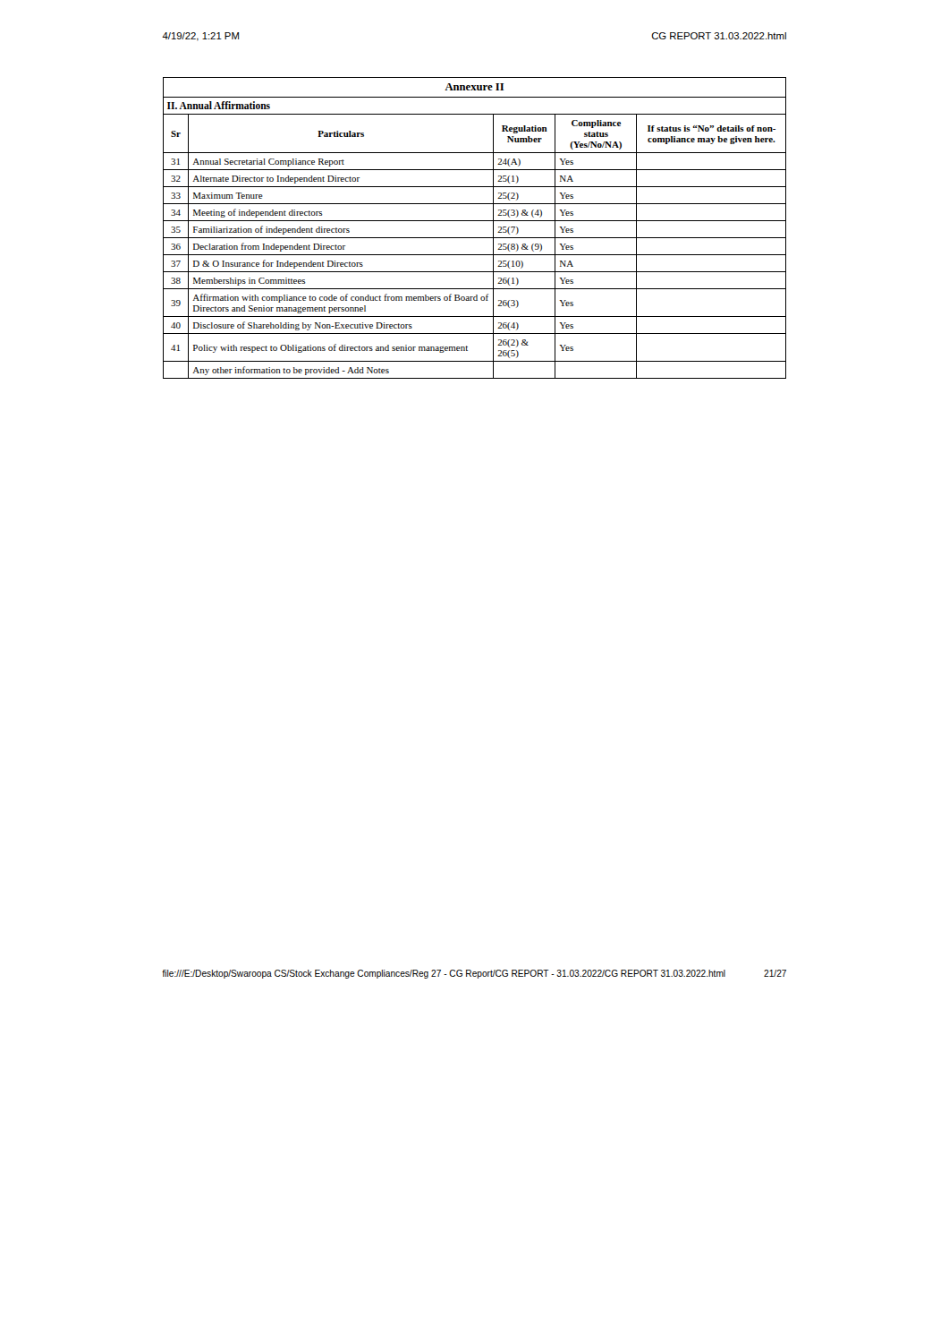4/19/22, 1:21 PM
CG REPORT 31.03.2022.html
| Annexure II |
| II. Annual Affirmations |
| Sr | Particulars | Regulation Number | Compliance status (Yes/No/NA) | If status is “No” details of non-compliance may be given here. |
| 31 | Annual Secretarial Compliance Report | 24(A) | Yes | |
| 32 | Alternate Director to Independent Director | 25(1) | NA | |
| 33 | Maximum Tenure | 25(2) | Yes | |
| 34 | Meeting of independent directors | 25(3) & (4) | Yes | |
| 35 | Familiarization of independent directors | 25(7) | Yes | |
| 36 | Declaration from Independent Director | 25(8) & (9) | Yes | |
| 37 | D & O Insurance for Independent Directors | 25(10) | NA | |
| 38 | Memberships in Committees | 26(1) | Yes | |
| 39 | Affirmation with compliance to code of conduct from members of Board of Directors and Senior management personnel | 26(3) | Yes | |
| 40 | Disclosure of Shareholding by Non-Executive Directors | 26(4) | Yes | |
| 41 | Policy with respect to Obligations of directors and senior management | 26(2) & 26(5) | Yes | |
| | Any other information to be provided - Add Notes | | | |
file:///E:/Desktop/Swaroopa CS/Stock Exchange Compliances/Reg 27 - CG Report/CG REPORT - 31.03.2022/CG REPORT 31.03.2022.html
21/27